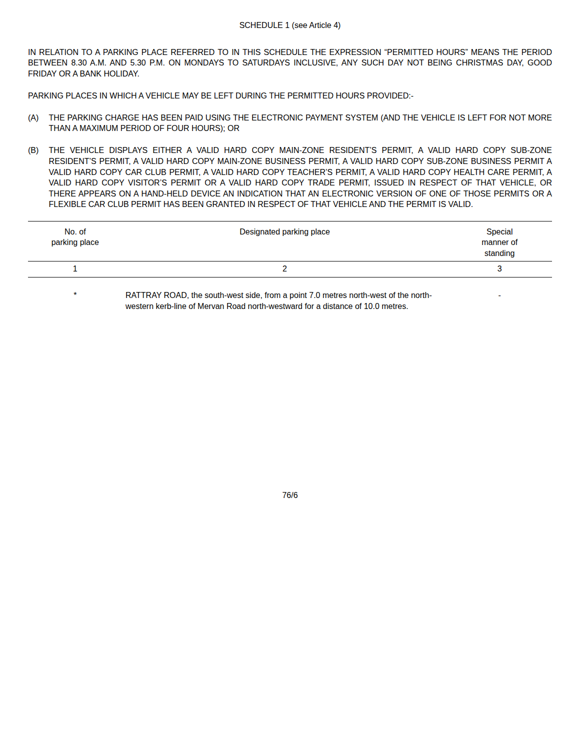SCHEDULE 1 (see Article 4)
IN RELATION TO A PARKING PLACE REFERRED TO IN THIS SCHEDULE THE EXPRESSION “PERMITTED HOURS” MEANS THE PERIOD BETWEEN 8.30 A.M. AND 5.30 P.M. ON MONDAYS TO SATURDAYS INCLUSIVE, ANY SUCH DAY NOT BEING CHRISTMAS DAY, GOOD FRIDAY OR A BANK HOLIDAY.
PARKING PLACES IN WHICH A VEHICLE MAY BE LEFT DURING THE PERMITTED HOURS PROVIDED:-
(A)
THE PARKING CHARGE HAS BEEN PAID USING THE ELECTRONIC PAYMENT SYSTEM (AND THE VEHICLE IS LEFT FOR NOT MORE THAN A MAXIMUM PERIOD OF FOUR HOURS); OR
(B)
THE VEHICLE DISPLAYS EITHER A VALID HARD COPY MAIN-ZONE RESIDENT’S PERMIT, A VALID HARD COPY SUB-ZONE RESIDENT’S PERMIT, A VALID HARD COPY MAIN-ZONE BUSINESS PERMIT, A VALID HARD COPY SUB-ZONE BUSINESS PERMIT A VALID HARD COPY CAR CLUB PERMIT, A VALID HARD COPY TEACHER’S PERMIT, A VALID HARD COPY HEALTH CARE PERMIT, A VALID HARD COPY VISITOR’S PERMIT OR A VALID HARD COPY TRADE PERMIT, ISSUED IN RESPECT OF THAT VEHICLE, OR THERE APPEARS ON A HAND-HELD DEVICE AN INDICATION THAT AN ELECTRONIC VERSION OF ONE OF THOSE PERMITS OR A FLEXIBLE CAR CLUB PERMIT HAS BEEN GRANTED IN RESPECT OF THAT VEHICLE AND THE PERMIT IS VALID.
| No. of parking place | Designated parking place | Special manner of standing |
| --- | --- | --- |
| 1 | 2 | 3 |
| * | RATTRAY ROAD, the south-west side, from a point 7.0 metres north-west of the north-western kerb-line of Mervan Road north-westward for a distance of 10.0 metres. | - |
76/6